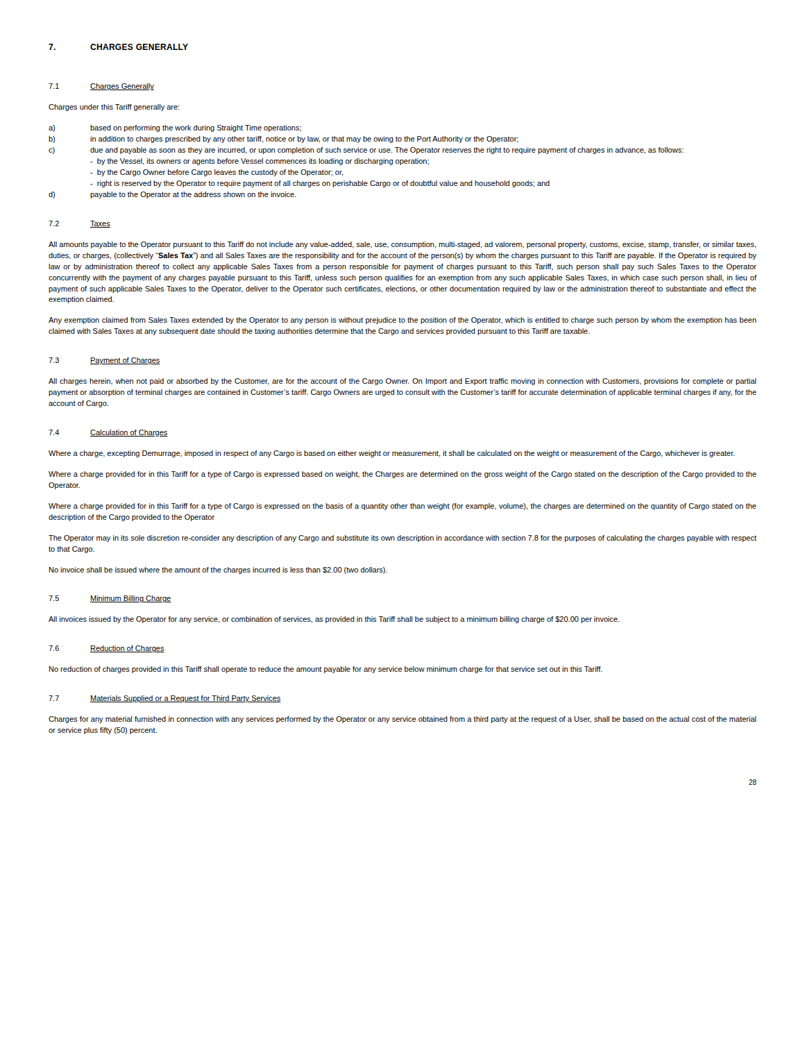7. CHARGES GENERALLY
7.1 Charges Generally
Charges under this Tariff generally are:
a) based on performing the work during Straight Time operations;
b) in addition to charges prescribed by any other tariff, notice or by law, or that may be owing to the Port Authority or the Operator;
c) due and payable as soon as they are incurred, or upon completion of such service or use. The Operator reserves the right to require payment of charges in advance, as follows:
- by the Vessel, its owners or agents before Vessel commences its loading or discharging operation;
- by the Cargo Owner before Cargo leaves the custody of the Operator; or,
- right is reserved by the Operator to require payment of all charges on perishable Cargo or of doubtful value and household goods; and
d) payable to the Operator at the address shown on the invoice.
7.2 Taxes
All amounts payable to the Operator pursuant to this Tariff do not include any value-added, sale, use, consumption, multi-staged, ad valorem, personal property, customs, excise, stamp, transfer, or similar taxes, duties, or charges, (collectively “Sales Tax”) and all Sales Taxes are the responsibility and for the account of the person(s) by whom the charges pursuant to this Tariff are payable. If the Operator is required by law or by administration thereof to collect any applicable Sales Taxes from a person responsible for payment of charges pursuant to this Tariff, such person shall pay such Sales Taxes to the Operator concurrently with the payment of any charges payable pursuant to this Tariff, unless such person qualifies for an exemption from any such applicable Sales Taxes, in which case such person shall, in lieu of payment of such applicable Sales Taxes to the Operator, deliver to the Operator such certificates, elections, or other documentation required by law or the administration thereof to substantiate and effect the exemption claimed.
Any exemption claimed from Sales Taxes extended by the Operator to any person is without prejudice to the position of the Operator, which is entitled to charge such person by whom the exemption has been claimed with Sales Taxes at any subsequent date should the taxing authorities determine that the Cargo and services provided pursuant to this Tariff are taxable.
7.3 Payment of Charges
All charges herein, when not paid or absorbed by the Customer, are for the account of the Cargo Owner. On Import and Export traffic moving in connection with Customers, provisions for complete or partial payment or absorption of terminal charges are contained in Customer’s tariff. Cargo Owners are urged to consult with the Customer’s tariff for accurate determination of applicable terminal charges if any, for the account of Cargo.
7.4 Calculation of Charges
Where a charge, excepting Demurrage, imposed in respect of any Cargo is based on either weight or measurement, it shall be calculated on the weight or measurement of the Cargo, whichever is greater.
Where a charge provided for in this Tariff for a type of Cargo is expressed based on weight, the Charges are determined on the gross weight of the Cargo stated on the description of the Cargo provided to the Operator.
Where a charge provided for in this Tariff for a type of Cargo is expressed on the basis of a quantity other than weight (for example, volume), the charges are determined on the quantity of Cargo stated on the description of the Cargo provided to the Operator
The Operator may in its sole discretion re-consider any description of any Cargo and substitute its own description in accordance with section 7.8 for the purposes of calculating the charges payable with respect to that Cargo.
No invoice shall be issued where the amount of the charges incurred is less than $2.00 (two dollars).
7.5 Minimum Billing Charge
All invoices issued by the Operator for any service, or combination of services, as provided in this Tariff shall be subject to a minimum billing charge of $20.00 per invoice.
7.6 Reduction of Charges
No reduction of charges provided in this Tariff shall operate to reduce the amount payable for any service below minimum charge for that service set out in this Tariff.
7.7 Materials Supplied or a Request for Third Party Services
Charges for any material furnished in connection with any services performed by the Operator or any service obtained from a third party at the request of a User, shall be based on the actual cost of the material or service plus fifty (50) percent.
28